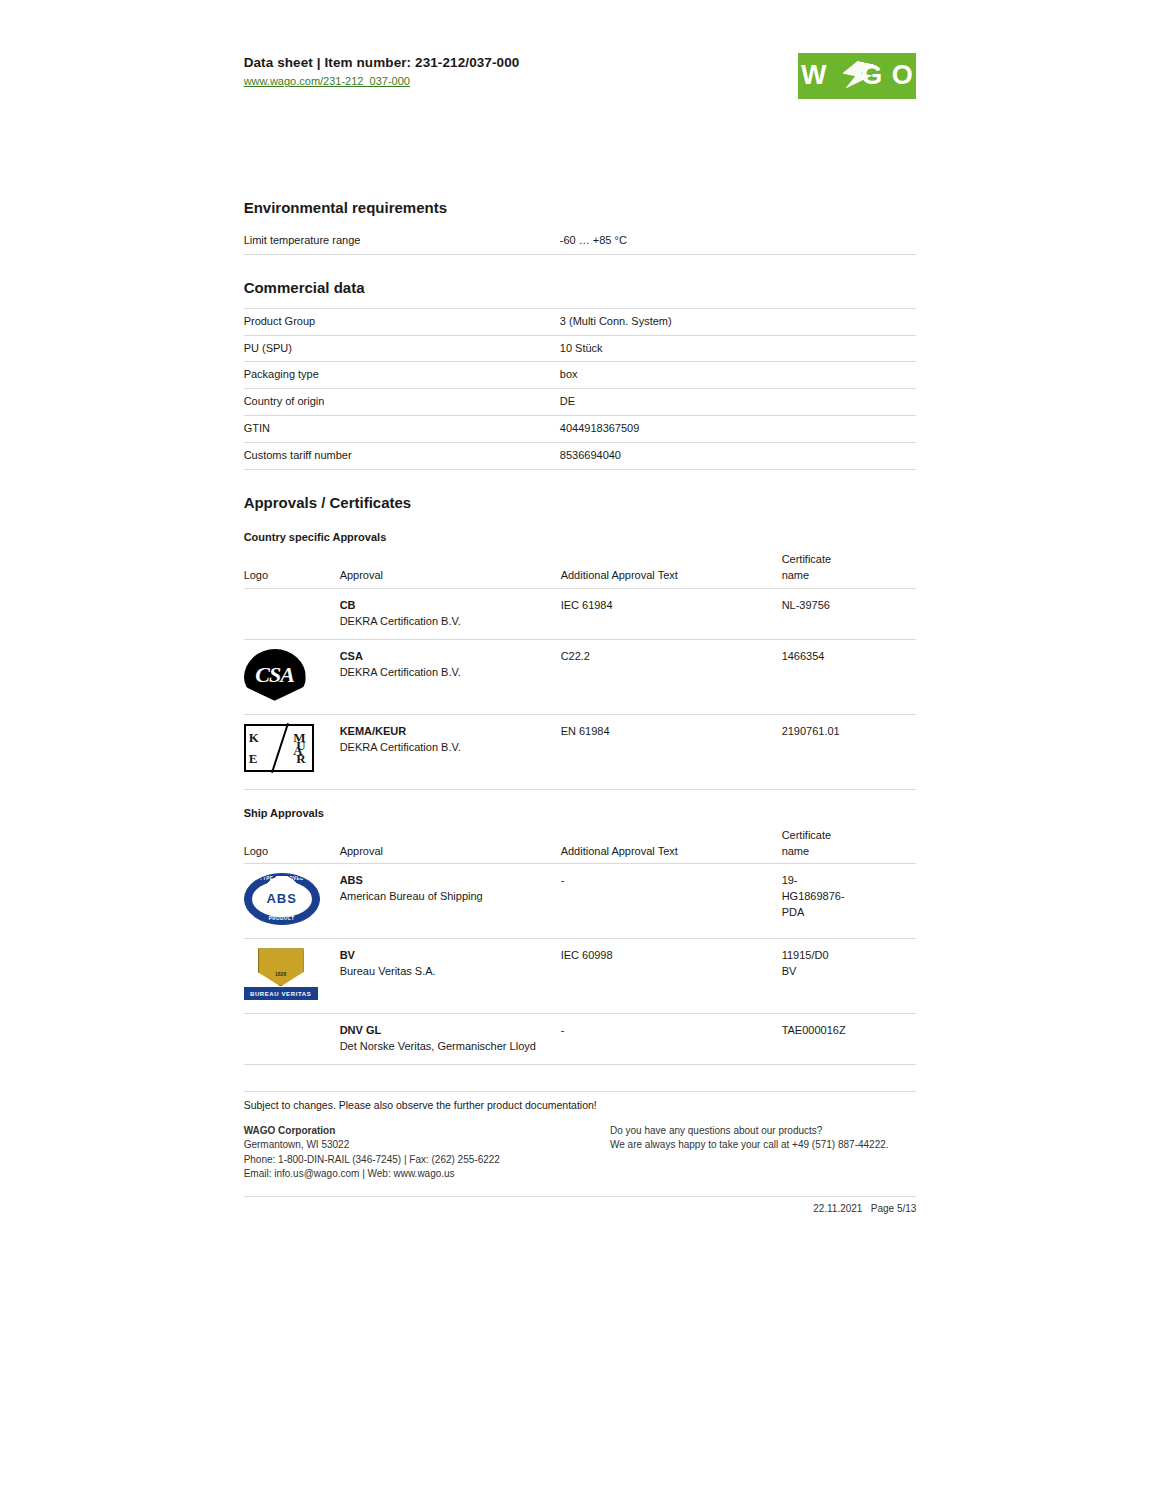Data sheet | Item number: 231-212/037-000
www.wago.com/231-212_037-000
W G O
Environmental requirements
| Limit temperature range | -60 … +85 °C |
Commercial data
| Product Group | 3 (Multi Conn. System) |
| PU (SPU) | 10 Stück |
| Packaging type | box |
| Country of origin | DE |
| GTIN | 4044918367509 |
| Customs tariff number | 8536694040 |
Approvals / Certificates
Country specific Approvals
| Logo | Approval | Additional Approval Text | Certificate name |
| --- | --- | --- | --- |
| | CB DEKRA Certification B.V. | IEC 61984 | NL-39756 |
| CSA | CSA DEKRA Certification B.V. | C22.2 | 1466354 |
| K E M A U R | KEMA/KEUR DEKRA Certification B.V. | EN 61984 | 2190761.01 |
Ship Approvals
| Logo | Approval | Additional Approval Text | Certificate name |
| --- | --- | --- | --- |
| TYPE APPROVED ABS PRODUCT | ABS American Bureau of Shipping | - | 19- HG1869876- PDA |
| BUREAU VERITAS | BV Bureau Veritas S.A. | IEC 60998 | 11915/D0 BV |
| | DNV GL Det Norske Veritas, Germanischer Lloyd | - | TAE000016Z |
Subject to changes. Please also observe the further product documentation!
WAGO Corporation
Germantown, WI 53022
Phone: 1-800-DIN-RAIL (346-7245) | Fax: (262) 255-6222
Email: info.us@wago.com | Web: www.wago.us
Do you have any questions about our products?
We are always happy to take your call at +49 (571) 887-44222.
22.11.2021 Page 5/13